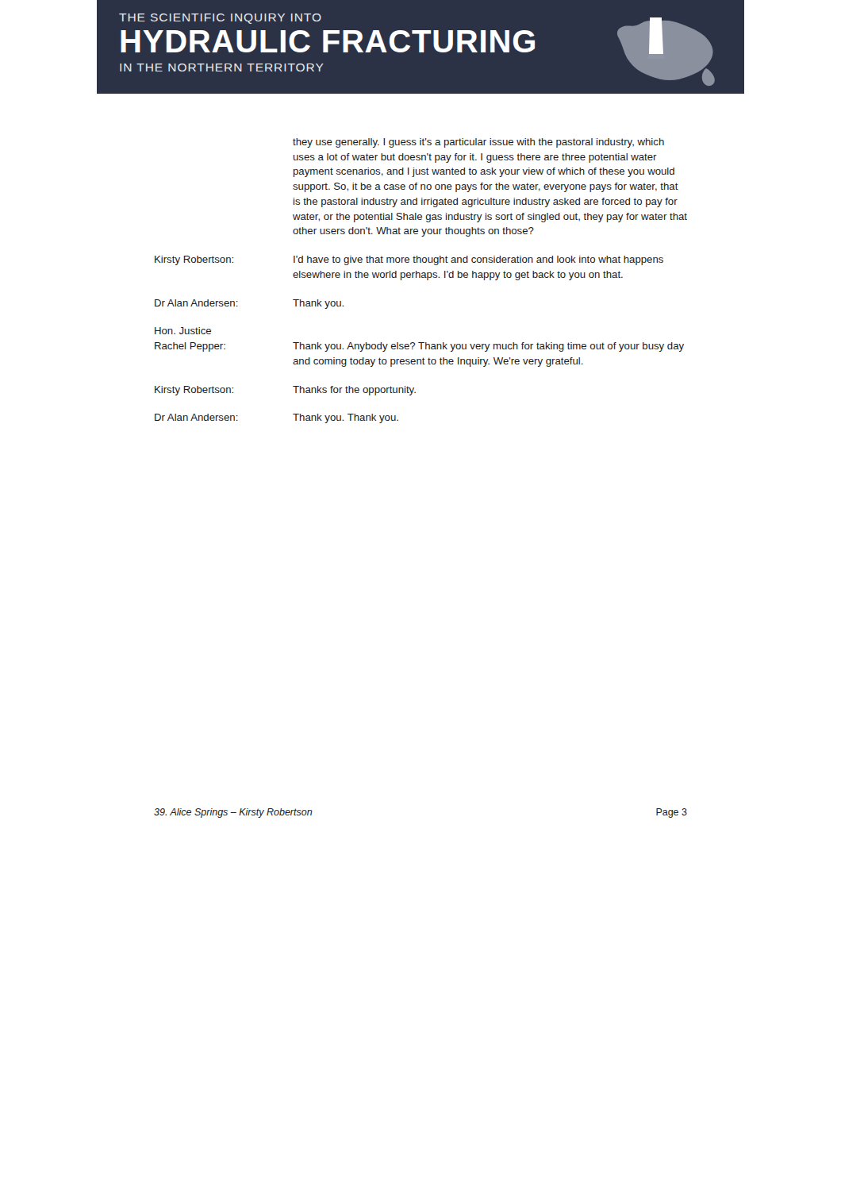The Scientific Inquiry into
Hydraulic Fracturing
in the Northern Territory
| | they use generally. I guess it's a particular issue with the pastoral industry, which uses a lot of water but doesn't pay for it. I guess there are three potential water payment scenarios, and I just wanted to ask your view of which of these you would support. So, it be a case of no one pays for the water, everyone pays for water, that is the pastoral industry and irrigated agriculture industry asked are forced to pay for water, or the potential Shale gas industry is sort of singled out, they pay for water that other users don't. What are your thoughts on those? |
| Kirsty Robertson: | I'd have to give that more thought and consideration and look into what happens elsewhere in the world perhaps. I'd be happy to get back to you on that. |
| Dr Alan Andersen: | Thank you. |
| Hon. Justice Rachel Pepper: | Thank you. Anybody else? Thank you very much for taking time out of your busy day and coming today to present to the Inquiry. We're very grateful. |
| Kirsty Robertson: | Thanks for the opportunity. |
| Dr Alan Andersen: | Thank you. Thank you. |
39. Alice Springs – Kirsty Robertson
Page 3